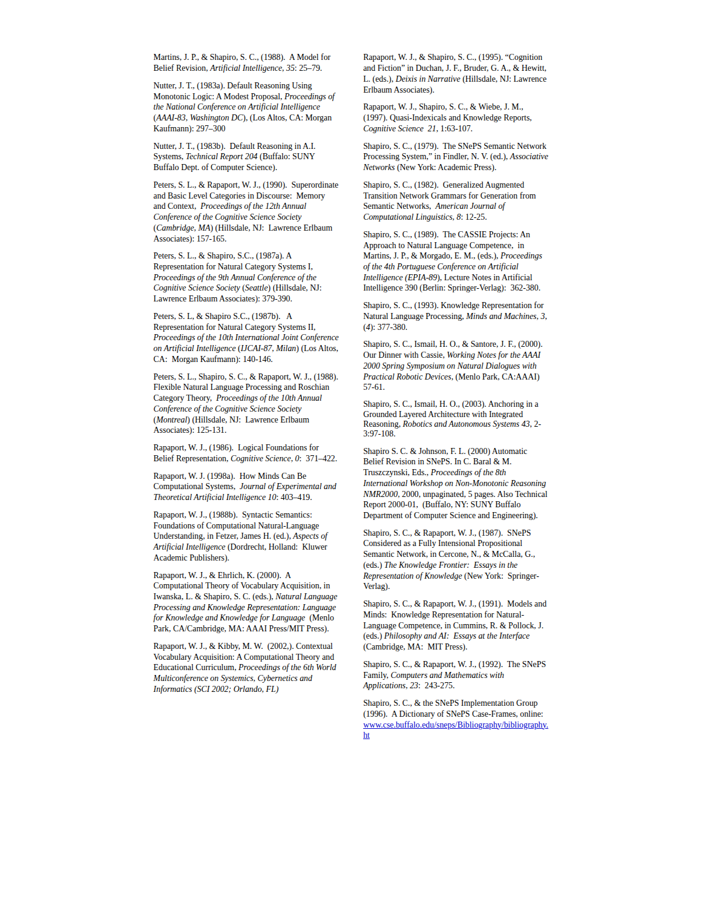Martins, J. P., & Shapiro, S. C., (1988). A Model for Belief Revision, Artificial Intelligence, 35: 25–79.
Nutter, J. T., (1983a). Default Reasoning Using Monotonic Logic: A Modest Proposal, Proceedings of the National Conference on Artificial Intelligence (AAAI-83, Washington DC), (Los Altos, CA: Morgan Kaufmann): 297–300
Nutter, J. T., (1983b). Default Reasoning in A.I. Systems, Technical Report 204 (Buffalo: SUNY Buffalo Dept. of Computer Science).
Peters, S. L., & Rapaport, W. J., (1990). Superordinate and Basic Level Categories in Discourse: Memory and Context, Proceedings of the 12th Annual Conference of the Cognitive Science Society (Cambridge, MA) (Hillsdale, NJ: Lawrence Erlbaum Associates): 157-165.
Peters, S. L., & Shapiro, S.C., (1987a). A Representation for Natural Category Systems I, Proceedings of the 9th Annual Conference of the Cognitive Science Society (Seattle) (Hillsdale, NJ: Lawrence Erlbaum Associates): 379-390.
Peters, S. L, & Shapiro S.C., (1987b). A Representation for Natural Category Systems II, Proceedings of the 10th International Joint Conference on Artificial Intelligence (IJCAI-87, Milan) (Los Altos, CA: Morgan Kaufmann): 140-146.
Peters, S. L., Shapiro, S. C., & Rapaport, W. J., (1988). Flexible Natural Language Processing and Roschian Category Theory, Proceedings of the 10th Annual Conference of the Cognitive Science Society (Montreal) (Hillsdale, NJ: Lawrence Erlbaum Associates): 125-131.
Rapaport, W. J., (1986). Logical Foundations for Belief Representation, Cognitive Science, 0: 371–422.
Rapaport, W. J. (1998a). How Minds Can Be Computational Systems, Journal of Experimental and Theoretical Artificial Intelligence 10: 403–419.
Rapaport, W. J., (1988b). Syntactic Semantics: Foundations of Computational Natural-Language Understanding, in Fetzer, James H. (ed.), Aspects of Artificial Intelligence (Dordrecht, Holland: Kluwer Academic Publishers).
Rapaport, W. J., & Ehrlich, K. (2000). A Computational Theory of Vocabulary Acquisition, in Iwanska, L. & Shapiro, S. C. (eds.), Natural Language Processing and Knowledge Representation: Language for Knowledge and Knowledge for Language (Menlo Park, CA/Cambridge, MA: AAAI Press/MIT Press).
Rapaport, W. J., & Kibby, M. W. (2002,). Contextual Vocabulary Acquisition: A Computational Theory and Educational Curriculum, Proceedings of the 6th World Multiconference on Systemics, Cybernetics and Informatics (SCI 2002; Orlando, FL)
Rapaport, W. J., & Shapiro, S. C., (1995). “Cognition and Fiction” in Duchan, J. F., Bruder, G. A., & Hewitt, L. (eds.), Deixis in Narrative (Hillsdale, NJ: Lawrence Erlbaum Associates).
Rapaport, W. J., Shapiro, S. C., & Wiebe, J. M., (1997). Quasi-Indexicals and Knowledge Reports, Cognitive Science 21, 1:63-107.
Shapiro, S. C., (1979). The SNePS Semantic Network Processing System,” in Findler, N. V. (ed.), Associative Networks (New York: Academic Press).
Shapiro, S. C., (1982). Generalized Augmented Transition Network Grammars for Generation from Semantic Networks, American Journal of Computational Linguistics, 8: 12-25.
Shapiro, S. C., (1989). The CASSIE Projects: An Approach to Natural Language Competence, in Martins, J. P., & Morgado, E. M., (eds.), Proceedings of the 4th Portuguese Conference on Artificial Intelligence (EPIA-89), Lecture Notes in Artificial Intelligence 390 (Berlin: Springer-Verlag): 362-380.
Shapiro, S. C., (1993). Knowledge Representation for Natural Language Processing, Minds and Machines, 3,(4): 377-380.
Shapiro, S. C., Ismail, H. O., & Santore, J. F., (2000). Our Dinner with Cassie, Working Notes for the AAAI 2000 Spring Symposium on Natural Dialogues with Practical Robotic Devices, (Menlo Park, CA:AAAI) 57-61.
Shapiro, S. C., Ismail, H. O., (2003). Anchoring in a Grounded Layered Architecture with Integrated Reasoning, Robotics and Autonomous Systems 43, 2-3:97-108.
Shapiro S. C. & Johnson, F. L. (2000) Automatic Belief Revision in SNePS. In C. Baral & M. Truszczynski, Eds., Proceedings of the 8th International Workshop on Non-Monotonic Reasoning NMR2000, 2000, unpaginated, 5 pages. Also Technical Report 2000-01, (Buffalo, NY: SUNY Buffalo Department of Computer Science and Engineering).
Shapiro, S. C., & Rapaport, W. J., (1987). SNePS Considered as a Fully Intensional Propositional Semantic Network, in Cercone, N., & McCalla, G., (eds.) The Knowledge Frontier: Essays in the Representation of Knowledge (New York: Springer-Verlag).
Shapiro, S. C., & Rapaport, W. J., (1991). Models and Minds: Knowledge Representation for Natural-Language Competence, in Cummins, R. & Pollock, J. (eds.) Philosophy and AI: Essays at the Interface (Cambridge, MA: MIT Press).
Shapiro, S. C., & Rapaport, W. J., (1992). The SNePS Family, Computers and Mathematics with Applications, 23: 243-275.
Shapiro, S. C., & the SNePS Implementation Group (1996). A Dictionary of SNePS Case-Frames, online: www.cse.buffalo.edu/sneps/Bibliography/bibliography.ht